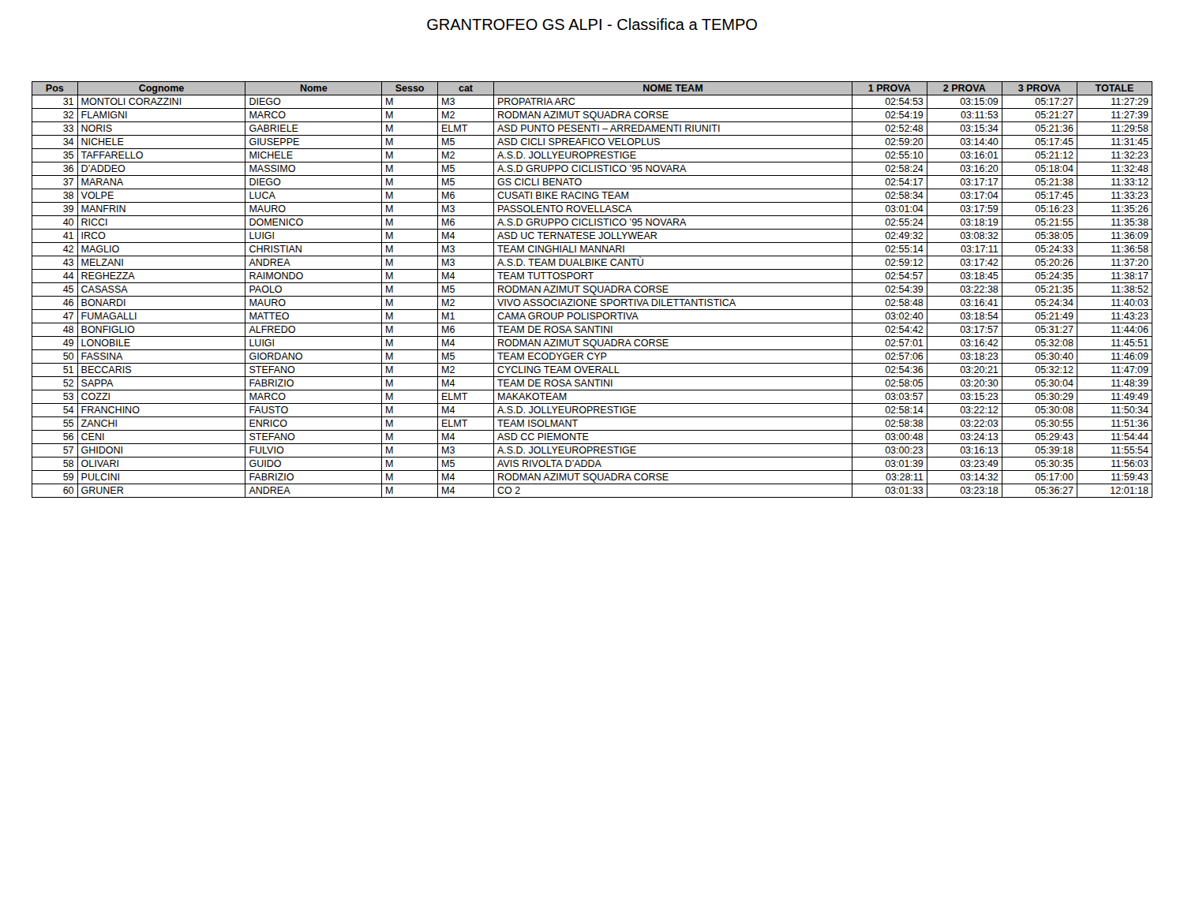GRANTROFEO GS ALPI - Classifica a TEMPO
| Pos | Cognome | Nome | Sesso | cat | NOME TEAM | 1 PROVA | 2 PROVA | 3 PROVA | TOTALE |
| --- | --- | --- | --- | --- | --- | --- | --- | --- | --- |
| 31 | MONTOLI CORAZZINI | DIEGO | M | M3 | PROPATRIA ARC | 02:54:53 | 03:15:09 | 05:17:27 | 11:27:29 |
| 32 | FLAMIGNI | MARCO | M | M2 | RODMAN AZIMUT SQUADRA CORSE | 02:54:19 | 03:11:53 | 05:21:27 | 11:27:39 |
| 33 | NORIS | GABRIELE | M | ELMT | ASD PUNTO PESENTI – ARREDAMENTI RIUNITI | 02:52:48 | 03:15:34 | 05:21:36 | 11:29:58 |
| 34 | NICHELE | GIUSEPPE | M | M5 | ASD CICLI SPREAFICO VELOPLUS | 02:59:20 | 03:14:40 | 05:17:45 | 11:31:45 |
| 35 | TAFFARELLO | MICHELE | M | M2 | A.S.D. JOLLYEUROPRESTIGE | 02:55:10 | 03:16:01 | 05:21:12 | 11:32:23 |
| 36 | D’ADDEO | MASSIMO | M | M5 | A.S.D GRUPPO CICLISTICO ’95 NOVARA | 02:58:24 | 03:16:20 | 05:18:04 | 11:32:48 |
| 37 | MARANA | DIEGO | M | M5 | GS CICLI BENATO | 02:54:17 | 03:17:17 | 05:21:38 | 11:33:12 |
| 38 | VOLPE | LUCA | M | M6 | CUSATI BIKE RACING TEAM | 02:58:34 | 03:17:04 | 05:17:45 | 11:33:23 |
| 39 | MANFRIN | MAURO | M | M3 | PASSOLENTO ROVELLASCA | 03:01:04 | 03:17:59 | 05:16:23 | 11:35:26 |
| 40 | RICCI | DOMENICO | M | M6 | A.S.D GRUPPO CICLISTICO ’95 NOVARA | 02:55:24 | 03:18:19 | 05:21:55 | 11:35:38 |
| 41 | IRCO | LUIGI | M | M4 | ASD UC TERNATESE JOLLYWEAR | 02:49:32 | 03:08:32 | 05:38:05 | 11:36:09 |
| 42 | MAGLIO | CHRISTIAN | M | M3 | TEAM CINGHIALI MANNARI | 02:55:14 | 03:17:11 | 05:24:33 | 11:36:58 |
| 43 | MELZANI | ANDREA | M | M3 | A.S.D. TEAM DUALBIKE CANTÙ | 02:59:12 | 03:17:42 | 05:20:26 | 11:37:20 |
| 44 | REGHEZZA | RAIMONDO | M | M4 | TEAM TUTTOSPORT | 02:54:57 | 03:18:45 | 05:24:35 | 11:38:17 |
| 45 | CASASSA | PAOLO | M | M5 | RODMAN AZIMUT SQUADRA CORSE | 02:54:39 | 03:22:38 | 05:21:35 | 11:38:52 |
| 46 | BONARDI | MAURO | M | M2 | VIVO ASSOCIAZIONE SPORTIVA DILETTANTISTICA | 02:58:48 | 03:16:41 | 05:24:34 | 11:40:03 |
| 47 | FUMAGALLI | MATTEO | M | M1 | CAMA GROUP POLISPORTIVA | 03:02:40 | 03:18:54 | 05:21:49 | 11:43:23 |
| 48 | BONFIGLIO | ALFREDO | M | M6 | TEAM DE ROSA SANTINI | 02:54:42 | 03:17:57 | 05:31:27 | 11:44:06 |
| 49 | LONOBILE | LUIGI | M | M4 | RODMAN AZIMUT SQUADRA CORSE | 02:57:01 | 03:16:42 | 05:32:08 | 11:45:51 |
| 50 | FASSINA | GIORDANO | M | M5 | TEAM ECODYGER CYP | 02:57:06 | 03:18:23 | 05:30:40 | 11:46:09 |
| 51 | BECCARIS | STEFANO | M | M2 | CYCLING TEAM OVERALL | 02:54:36 | 03:20:21 | 05:32:12 | 11:47:09 |
| 52 | SAPPA | FABRIZIO | M | M4 | TEAM DE ROSA SANTINI | 02:58:05 | 03:20:30 | 05:30:04 | 11:48:39 |
| 53 | COZZI | MARCO | M | ELMT | MAKAKOTEAM | 03:03:57 | 03:15:23 | 05:30:29 | 11:49:49 |
| 54 | FRANCHINO | FAUSTO | M | M4 | A.S.D. JOLLYEUROPRESTIGE | 02:58:14 | 03:22:12 | 05:30:08 | 11:50:34 |
| 55 | ZANCHI | ENRICO | M | ELMT | TEAM ISOLMANT | 02:58:38 | 03:22:03 | 05:30:55 | 11:51:36 |
| 56 | CENI | STEFANO | M | M4 | ASD CC PIEMONTE | 03:00:48 | 03:24:13 | 05:29:43 | 11:54:44 |
| 57 | GHIDONI | FULVIO | M | M3 | A.S.D. JOLLYEUROPRESTIGE | 03:00:23 | 03:16:13 | 05:39:18 | 11:55:54 |
| 58 | OLIVARI | GUIDO | M | M5 | AVIS RIVOLTA D’ADDA | 03:01:39 | 03:23:49 | 05:30:35 | 11:56:03 |
| 59 | PULCINI | FABRIZIO | M | M4 | RODMAN AZIMUT SQUADRA CORSE | 03:28:11 | 03:14:32 | 05:17:00 | 11:59:43 |
| 60 | GRUNER | ANDREA | M | M4 | CO 2 | 03:01:33 | 03:23:18 | 05:36:27 | 12:01:18 |